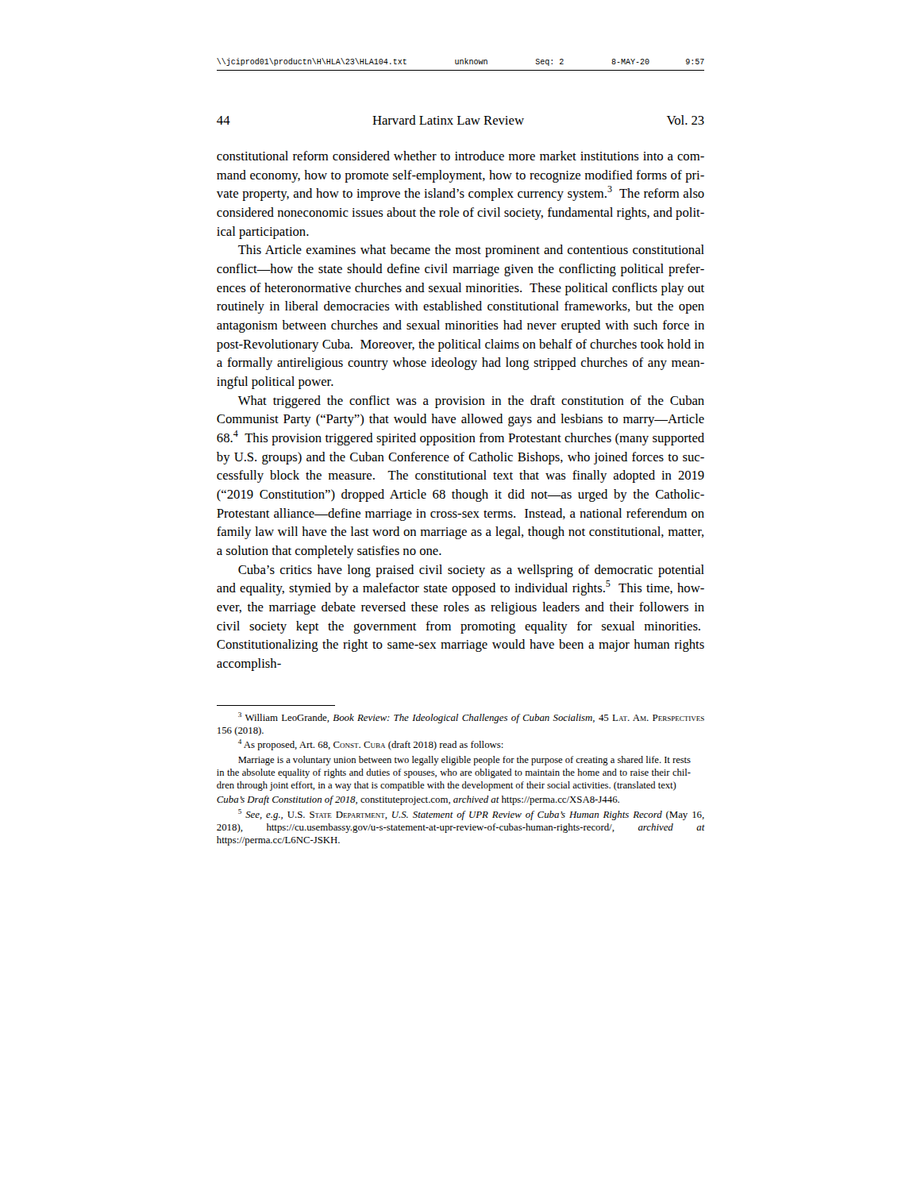\\jciprod01\productn\H\HLA\23\HLA104.txt unknown Seq: 2 8-MAY-20 9:57
44 Harvard Latinx Law Review Vol. 23
constitutional reform considered whether to introduce more market institutions into a command economy, how to promote self-employment, how to recognize modified forms of private property, and how to improve the island’s complex currency system.3 The reform also considered noneconomic issues about the role of civil society, fundamental rights, and political participation.
This Article examines what became the most prominent and contentious constitutional conflict—how the state should define civil marriage given the conflicting political preferences of heteronormative churches and sexual minorities. These political conflicts play out routinely in liberal democracies with established constitutional frameworks, but the open antagonism between churches and sexual minorities had never erupted with such force in post-Revolutionary Cuba. Moreover, the political claims on behalf of churches took hold in a formally antireligious country whose ideology had long stripped churches of any meaningful political power.
What triggered the conflict was a provision in the draft constitution of the Cuban Communist Party (“Party”) that would have allowed gays and lesbians to marry—Article 68.4 This provision triggered spirited opposition from Protestant churches (many supported by U.S. groups) and the Cuban Conference of Catholic Bishops, who joined forces to successfully block the measure. The constitutional text that was finally adopted in 2019 (“2019 Constitution”) dropped Article 68 though it did not—as urged by the Catholic-Protestant alliance—define marriage in cross-sex terms. Instead, a national referendum on family law will have the last word on marriage as a legal, though not constitutional, matter, a solution that completely satisfies no one.
Cuba’s critics have long praised civil society as a wellspring of democratic potential and equality, stymied by a malefactor state opposed to individual rights.5 This time, however, the marriage debate reversed these roles as religious leaders and their followers in civil society kept the government from promoting equality for sexual minorities. Constitutionalizing the right to same-sex marriage would have been a major human rights accomplish-
3 William LeoGrande, Book Review: The Ideological Challenges of Cuban Socialism, 45 Lat. Am. Perspectives 156 (2018).
4 As proposed, Art. 68, Const. Cuba (draft 2018) read as follows:
Marriage is a voluntary union between two legally eligible people for the purpose of creating a shared life. It rests in the absolute equality of rights and duties of spouses, who are obligated to maintain the home and to raise their children through joint effort, in a way that is compatible with the development of their social activities. (translated text)
Cuba’s Draft Constitution of 2018, constituteproject.com, archived at https://perma.cc/XSA8-J446.
5 See, e.g., U.S. State Department, U.S. Statement of UPR Review of Cuba’s Human Rights Record (May 16, 2018), https://cu.usembassy.gov/u-s-statement-at-upr-review-of-cubas-human-rights-record/, archived at https://perma.cc/L6NC-JSKH.